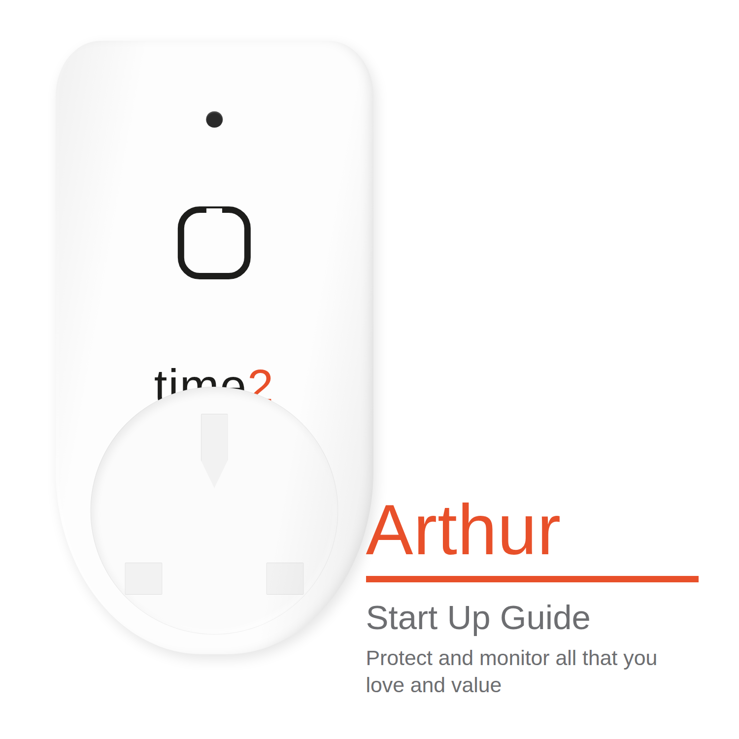time2
Arthur
Start Up Guide
Protect and monitor all that you love and value